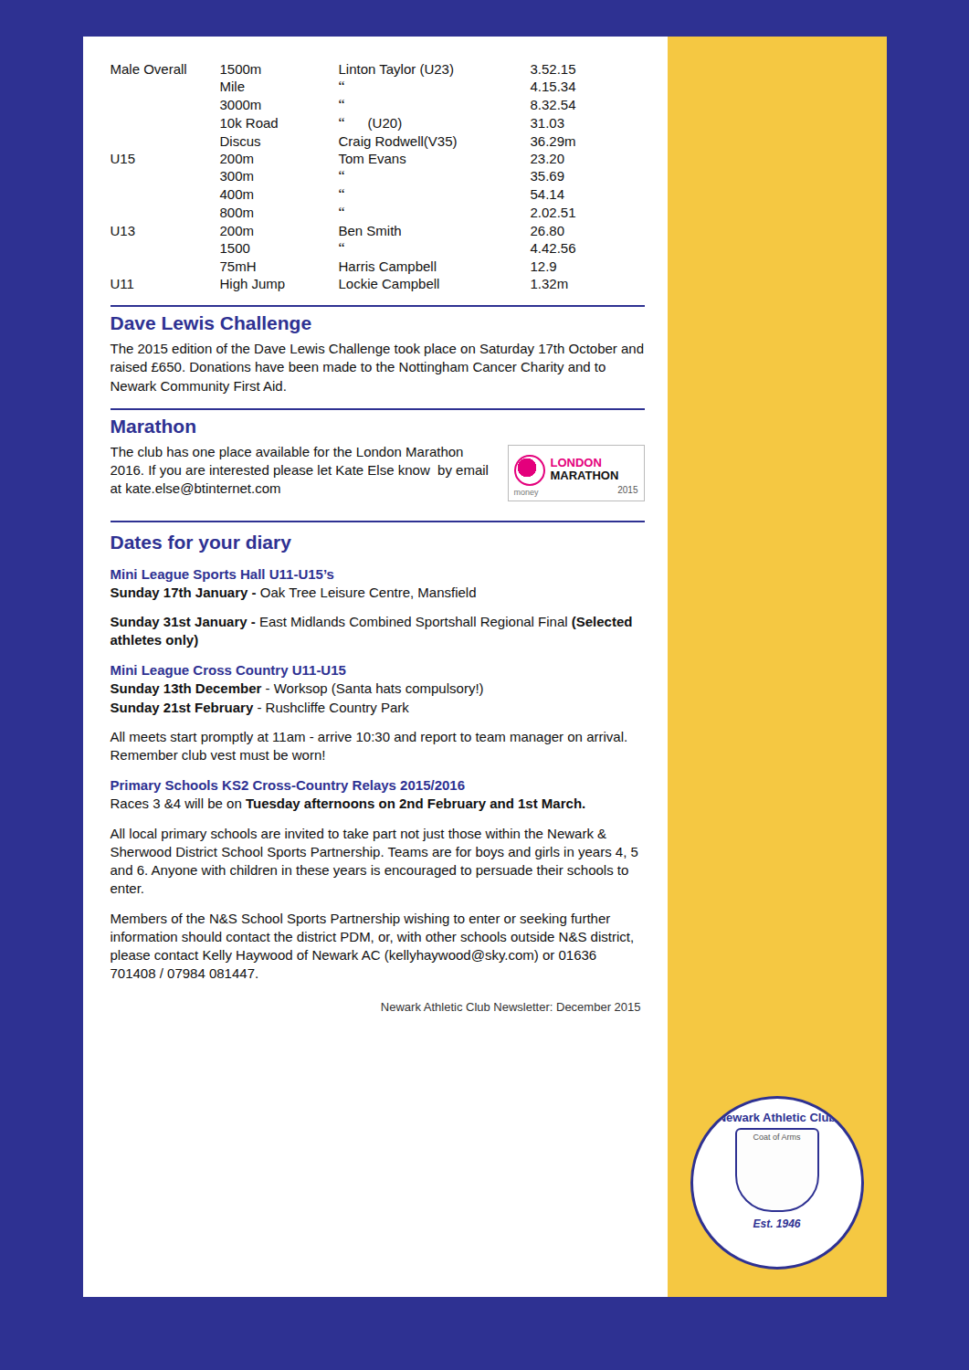| Male Overall | 1500m | Linton Taylor (U23) | 3.52.15 |
| | Mile | “ | 4.15.34 |
| | 3000m | “ | 8.32.54 |
| | 10k Road | “ (U20) | 31.03 |
| | Discus | Craig Rodwell(V35) | 36.29m |
| U15 | 200m | Tom Evans | 23.20 |
| | 300m | “ | 35.69 |
| | 400m | “ | 54.14 |
| | 800m | “ | 2.02.51 |
| U13 | 200m | Ben Smith | 26.80 |
| | 1500 | “ | 4.42.56 |
| | 75mH | Harris Campbell | 12.9 |
| U11 | High Jump | Lockie Campbell | 1.32m |
Dave Lewis Challenge
The 2015 edition of the Dave Lewis Challenge took place on Saturday 17th October and raised £650. Donations have been made to the Nottingham Cancer Charity and to Newark Community First Aid.
Marathon
LONDONMARATHON
money
2015
The club has one place available for the London Marathon 2016. If you are interested please let Kate Else know by email at kate.else@btinternet.com
Dates for your diary
Mini League Sports Hall U11-U15’s
Sunday 17th January - Oak Tree Leisure Centre, Mansfield
Sunday 31st January - East Midlands Combined Sportshall Regional Final (Selected athletes only)
Mini League Cross Country U11-U15
Sunday 13th December - Worksop (Santa hats compulsory!)
Sunday 21st February - Rushcliffe Country Park
All meets start promptly at 11am - arrive 10:30 and report to team manager on arrival. Remember club vest must be worn!
Primary Schools KS2 Cross-Country Relays 2015/2016
Races 3 &4 will be on Tuesday afternoons on 2nd February and 1st March.
All local primary schools are invited to take part not just those within the Newark & Sherwood District School Sports Partnership. Teams are for boys and girls in years 4, 5 and 6. Anyone with children in these years is encouraged to persuade their schools to enter.
Members of the N&S School Sports Partnership wishing to enter or seeking further information should contact the district PDM, or, with other schools outside N&S district, please contact Kelly Haywood of Newark AC (kellyhaywood@sky.com) or 01636 701408 / 07984 081447.
Newark Athletic Club Newsletter: December 2015
Newark Athletic Club
Coat of Arms
Est. 1946